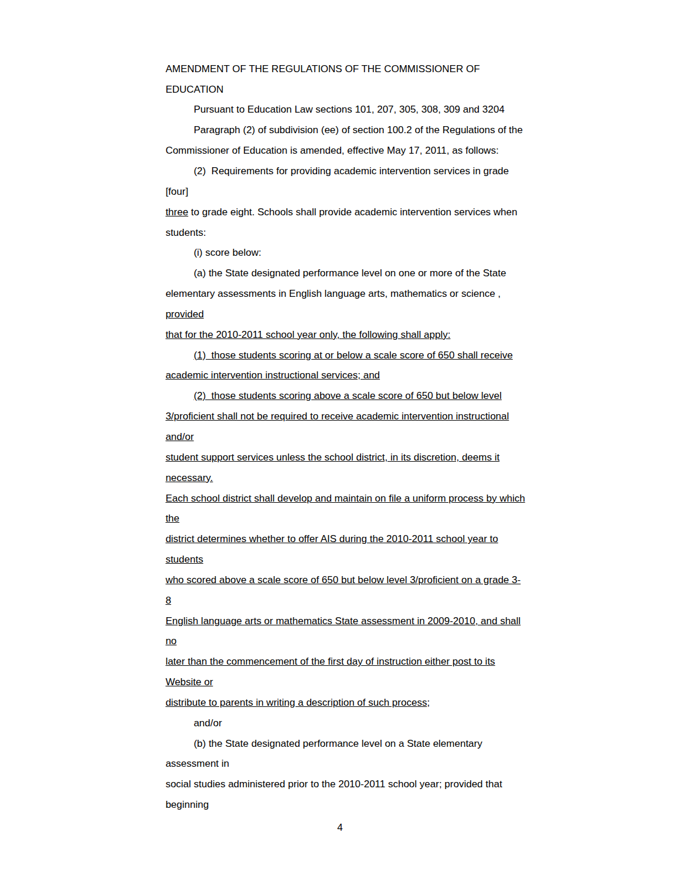AMENDMENT OF THE REGULATIONS OF THE COMMISSIONER OF EDUCATION
Pursuant to Education Law sections 101, 207, 305, 308, 309 and 3204
Paragraph (2) of subdivision (ee) of section 100.2 of the Regulations of the
Commissioner of Education is amended, effective May 17, 2011, as follows:
(2) Requirements for providing academic intervention services in grade [four]
three to grade eight. Schools shall provide academic intervention services when
students:
(i) score below:
(a) the State designated performance level on one or more of the State
elementary assessments in English language arts, mathematics or science , provided
that for the 2010-2011 school year only, the following shall apply:
(1) those students scoring at or below a scale score of 650 shall receive
academic intervention instructional services; and
(2) those students scoring above a scale score of 650 but below level
3/proficient shall not be required to receive academic intervention instructional and/or
student support services unless the school district, in its discretion, deems it necessary.
Each school district shall develop and maintain on file a uniform process by which the
district determines whether to offer AIS during the 2010-2011 school year to students
who scored above a scale score of 650 but below level 3/proficient on a grade 3-8
English language arts or mathematics State assessment in 2009-2010, and shall no
later than the commencement of the first day of instruction either post to its Website or
distribute to parents in writing a description of such process;
and/or
(b) the State designated performance level on a State elementary assessment in
social studies administered prior to the 2010-2011 school year; provided that beginning
4